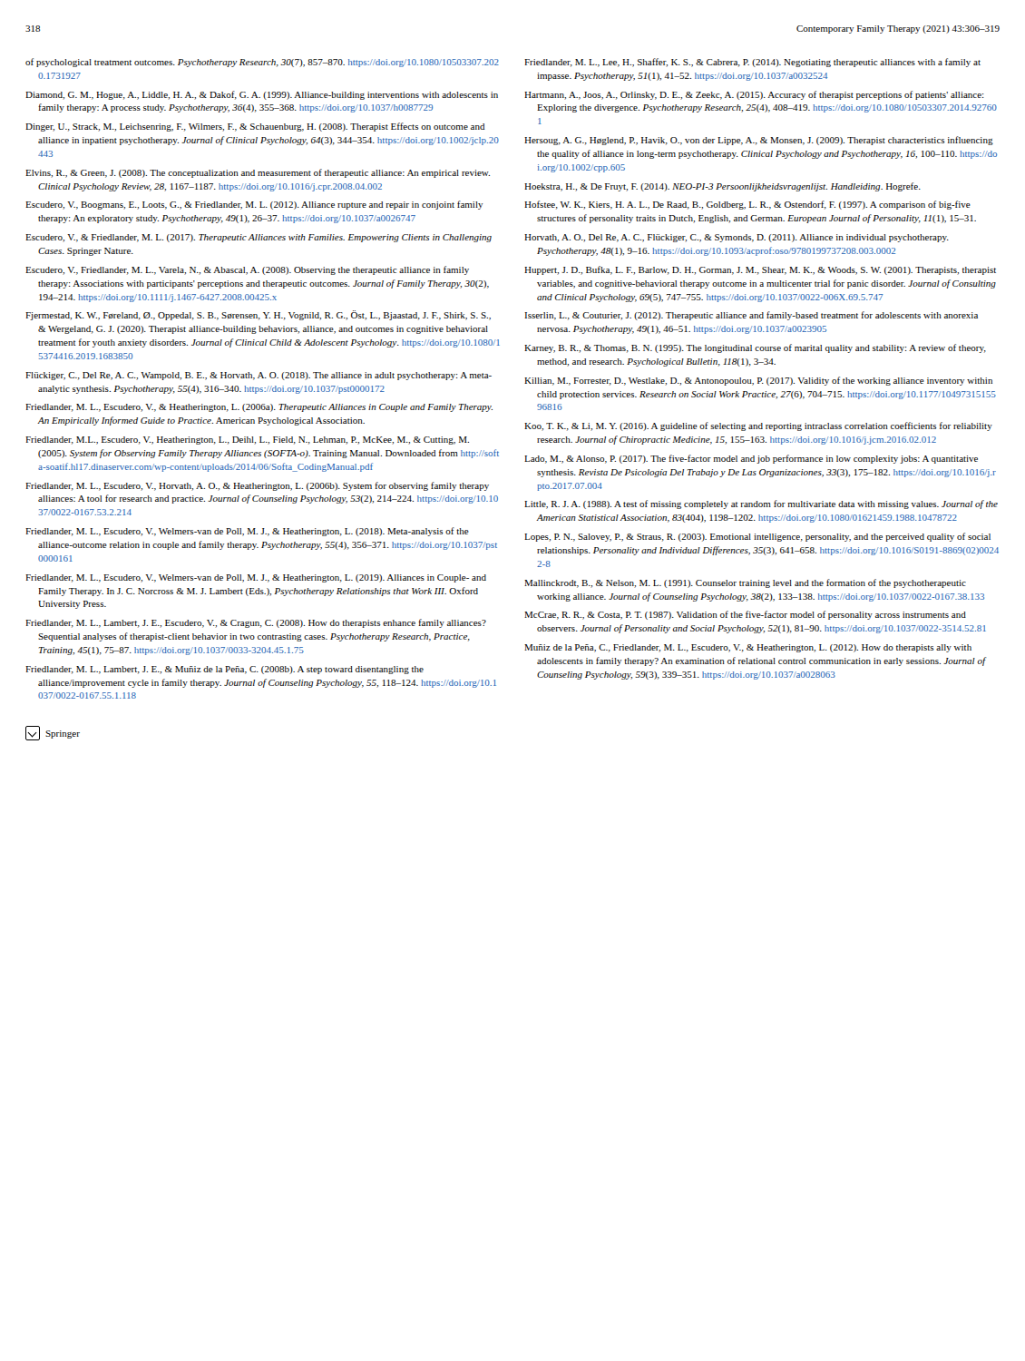318 Contemporary Family Therapy (2021) 43:306–319
of psychological treatment outcomes. Psychotherapy Research, 30(7), 857–870. https://doi.org/10.1080/10503307.2020.1731927
Diamond, G. M., Hogue, A., Liddle, H. A., & Dakof, G. A. (1999). Alliance-building interventions with adolescents in family therapy: A process study. Psychotherapy, 36(4), 355–368. https://doi.org/10.1037/h0087729
Dinger, U., Strack, M., Leichsenring, F., Wilmers, F., & Schauenburg, H. (2008). Therapist Effects on outcome and alliance in inpatient psychotherapy. Journal of Clinical Psychology, 64(3), 344–354. https://doi.org/10.1002/jclp.20443
Elvins, R., & Green, J. (2008). The conceptualization and measurement of therapeutic alliance: An empirical review. Clinical Psychology Review, 28, 1167–1187. https://doi.org/10.1016/j.cpr.2008.04.002
Escudero, V., Boogmans, E., Loots, G., & Friedlander, M. L. (2012). Alliance rupture and repair in conjoint family therapy: An exploratory study. Psychotherapy, 49(1), 26–37. https://doi.org/10.1037/a0026747
Escudero, V., & Friedlander, M. L. (2017). Therapeutic Alliances with Families. Empowering Clients in Challenging Cases. Springer Nature.
Escudero, V., Friedlander, M. L., Varela, N., & Abascal, A. (2008). Observing the therapeutic alliance in family therapy: Associations with participants' perceptions and therapeutic outcomes. Journal of Family Therapy, 30(2), 194–214. https://doi.org/10.1111/j.1467-6427.2008.00425.x
Fjermestad, K. W., Føreland, Ø., Oppedal, S. B., Sørensen, Y. H., Vognild, R. G., Öst, L., Bjaastad, J. F., Shirk, S. S., & Wergeland, G. J. (2020). Therapist alliance-building behaviors, alliance, and outcomes in cognitive behavioral treatment for youth anxiety disorders. Journal of Clinical Child & Adolescent Psychology. https://doi.org/10.1080/15374416.2019.1683850
Flückiger, C., Del Re, A. C., Wampold, B. E., & Horvath, A. O. (2018). The alliance in adult psychotherapy: A meta-analytic synthesis. Psychotherapy, 55(4), 316–340. https://doi.org/10.1037/pst0000172
Friedlander, M. L., Escudero, V., & Heatherington, L. (2006a). Therapeutic Alliances in Couple and Family Therapy. An Empirically Informed Guide to Practice. American Psychological Association.
Friedlander, M.L., Escudero, V., Heatherington, L., Deihl, L., Field, N., Lehman, P., McKee, M., & Cutting, M. (2005). System for Observing Family Therapy Alliances (SOFTA-o). Training Manual. Downloaded from http://softa-soatif.hl17.dinaserver.com/wp-content/uploads/2014/06/Softa_CodingManual.pdf
Friedlander, M. L., Escudero, V., Horvath, A. O., & Heatherington, L. (2006b). System for observing family therapy alliances: A tool for research and practice. Journal of Counseling Psychology, 53(2), 214–224. https://doi.org/10.1037/0022-0167.53.2.214
Friedlander, M. L., Escudero, V., Welmers-van de Poll, M. J., & Heatherington, L. (2018). Meta-analysis of the alliance-outcome relation in couple and family therapy. Psychotherapy, 55(4), 356–371. https://doi.org/10.1037/pst0000161
Friedlander, M. L., Escudero, V., Welmers-van de Poll, M. J., & Heatherington, L. (2019). Alliances in Couple- and Family Therapy. In J. C. Norcross & M. J. Lambert (Eds.), Psychotherapy Relationships that Work III. Oxford University Press.
Friedlander, M. L., Lambert, J. E., Escudero, V., & Cragun, C. (2008). How do therapists enhance family alliances? Sequential analyses of therapist-client behavior in two contrasting cases. Psychotherapy Research, Practice, Training, 45(1), 75–87. https://doi.org/10.1037/0033-3204.45.1.75
Friedlander, M. L., Lambert, J. E., & Muñiz de la Peña, C. (2008b). A step toward disentangling the alliance/improvement cycle in family therapy. Journal of Counseling Psychology, 55, 118–124. https://doi.org/10.1037/0022-0167.55.1.118
Friedlander, M. L., Lee, H., Shaffer, K. S., & Cabrera, P. (2014). Negotiating therapeutic alliances with a family at impasse. Psychotherapy, 51(1), 41–52. https://doi.org/10.1037/a0032524
Hartmann, A., Joos, A., Orlinsky, D. E., & Zeekc, A. (2015). Accuracy of therapist perceptions of patients' alliance: Exploring the divergence. Psychotherapy Research, 25(4), 408–419. https://doi.org/10.1080/10503307.2014.927601
Hersoug, A. G., Høglend, P., Havik, O., von der Lippe, A., & Monsen, J. (2009). Therapist characteristics influencing the quality of alliance in long-term psychotherapy. Clinical Psychology and Psychotherapy, 16, 100–110. https://doi.org/10.1002/cpp.605
Hoekstra, H., & De Fruyt, F. (2014). NEO-PI-3 Persoonlijkheidsvragenlijst. Handleiding. Hogrefe.
Hofstee, W. K., Kiers, H. A. L., De Raad, B., Goldberg, L. R., & Ostendorf, F. (1997). A comparison of big-five structures of personality traits in Dutch, English, and German. European Journal of Personality, 11(1), 15–31.
Horvath, A. O., Del Re, A. C., Flückiger, C., & Symonds, D. (2011). Alliance in individual psychotherapy. Psychotherapy, 48(1), 9–16. https://doi.org/10.1093/acprof:oso/9780199737208.003.0002
Huppert, J. D., Bufka, L. F., Barlow, D. H., Gorman, J. M., Shear, M. K., & Woods, S. W. (2001). Therapists, therapist variables, and cognitive-behavioral therapy outcome in a multicenter trial for panic disorder. Journal of Consulting and Clinical Psychology, 69(5), 747–755. https://doi.org/10.1037/0022-006X.69.5.747
Isserlin, L., & Couturier, J. (2012). Therapeutic alliance and family-based treatment for adolescents with anorexia nervosa. Psychotherapy, 49(1), 46–51. https://doi.org/10.1037/a0023905
Karney, B. R., & Thomas, B. N. (1995). The longitudinal course of marital quality and stability: A review of theory, method, and research. Psychological Bulletin, 118(1), 3–34.
Killian, M., Forrester, D., Westlake, D., & Antonopoulou, P. (2017). Validity of the working alliance inventory within child protection services. Research on Social Work Practice, 27(6), 704–715. https://doi.org/10.1177/1049731515596816
Koo, T. K., & Li, M. Y. (2016). A guideline of selecting and reporting intraclass correlation coefficients for reliability research. Journal of Chiropractic Medicine, 15, 155–163. https://doi.org/10.1016/j.jcm.2016.02.012
Lado, M., & Alonso, P. (2017). The five-factor model and job performance in low complexity jobs: A quantitative synthesis. Revista De Psicología Del Trabajo y De Las Organizaciones, 33(3), 175–182. https://doi.org/10.1016/j.rpto.2017.07.004
Little, R. J. A. (1988). A test of missing completely at random for multivariate data with missing values. Journal of the American Statistical Association, 83(404), 1198–1202. https://doi.org/10.1080/01621459.1988.10478722
Lopes, P. N., Salovey, P., & Straus, R. (2003). Emotional intelligence, personality, and the perceived quality of social relationships. Personality and Individual Differences, 35(3), 641–658. https://doi.org/10.1016/S0191-8869(02)00242-8
Mallinckrodt, B., & Nelson, M. L. (1991). Counselor training level and the formation of the psychotherapeutic working alliance. Journal of Counseling Psychology, 38(2), 133–138. https://doi.org/10.1037/0022-0167.38.133
McCrae, R. R., & Costa, P. T. (1987). Validation of the five-factor model of personality across instruments and observers. Journal of Personality and Social Psychology, 52(1), 81–90. https://doi.org/10.1037/0022-3514.52.81
Muñiz de la Peña, C., Friedlander, M. L., Escudero, V., & Heatherington, L. (2012). How do therapists ally with adolescents in family therapy? An examination of relational control communication in early sessions. Journal of Counseling Psychology, 59(3), 339–351. https://doi.org/10.1037/a0028063
Springer